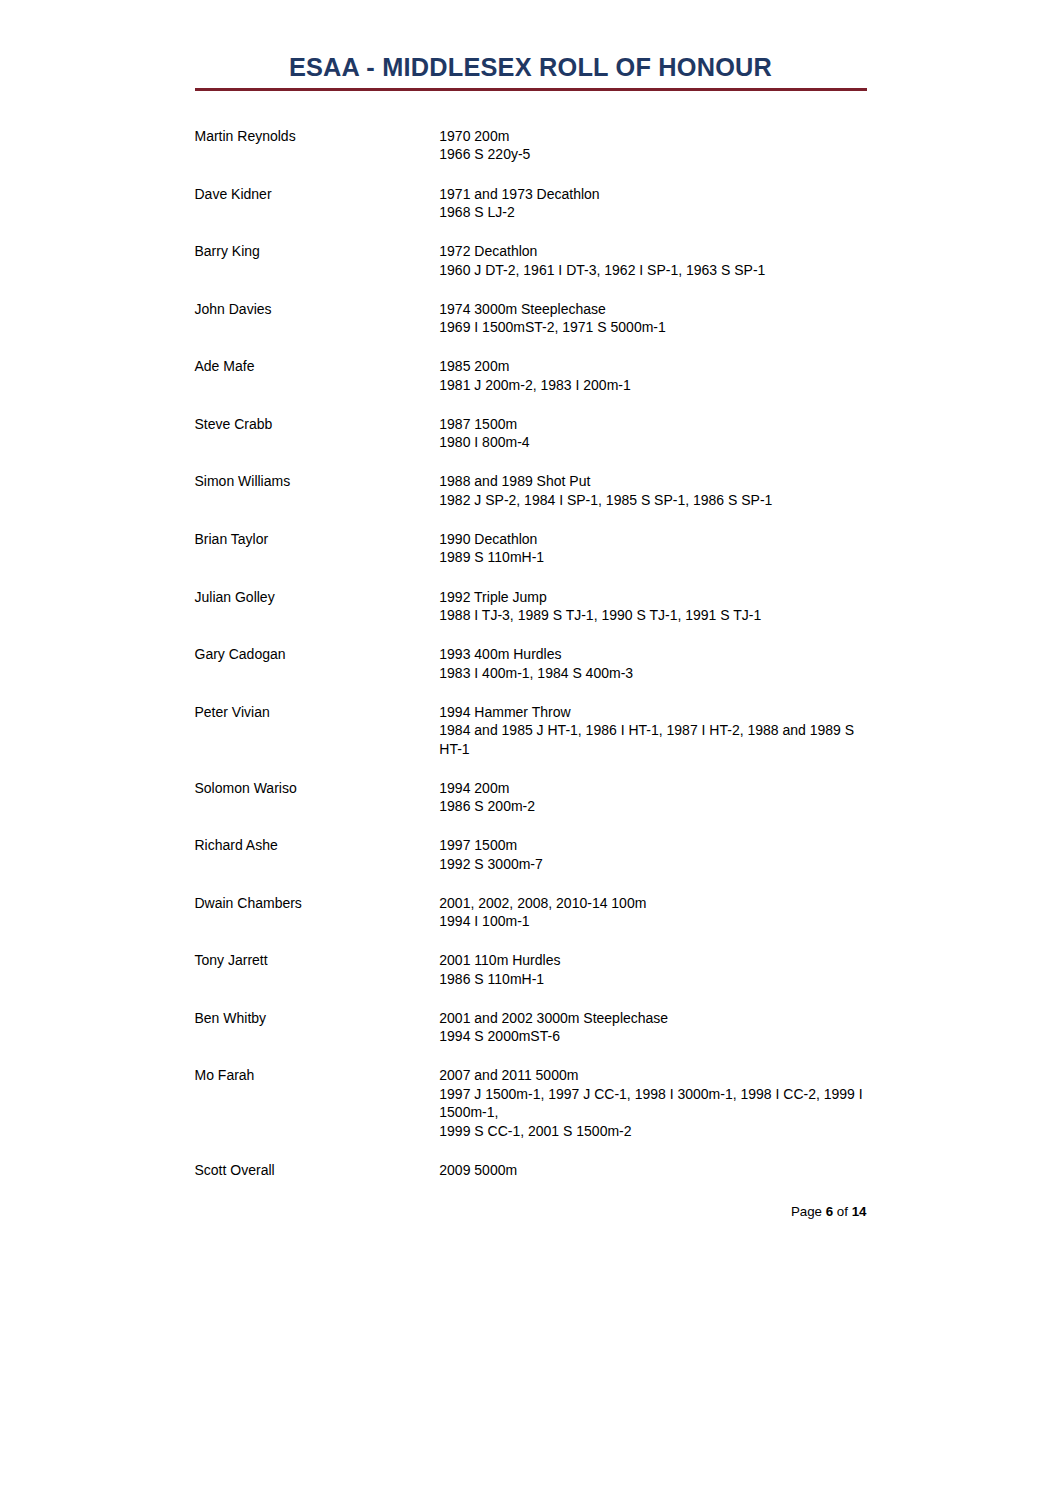ESAA - MIDDLESEX ROLL OF HONOUR
| Martin Reynolds | 1970 200m 1966 S 220y-5 |
| Dave Kidner | 1971 and 1973 Decathlon 1968 S LJ-2 |
| Barry King | 1972 Decathlon 1960 J DT-2, 1961 I DT-3, 1962 I SP-1, 1963 S SP-1 |
| John Davies | 1974 3000m Steeplechase 1969 I 1500mST-2, 1971 S 5000m-1 |
| Ade Mafe | 1985 200m 1981 J 200m-2, 1983 I 200m-1 |
| Steve Crabb | 1987 1500m 1980 I 800m-4 |
| Simon Williams | 1988 and 1989 Shot Put 1982 J SP-2, 1984 I SP-1, 1985 S SP-1, 1986 S SP-1 |
| Brian Taylor | 1990 Decathlon 1989 S 110mH-1 |
| Julian Golley | 1992 Triple Jump 1988 I TJ-3, 1989 S TJ-1, 1990 S TJ-1, 1991 S TJ-1 |
| Gary Cadogan | 1993 400m Hurdles 1983 I 400m-1, 1984 S 400m-3 |
| Peter Vivian | 1994 Hammer Throw 1984 and 1985 J HT-1, 1986 I HT-1, 1987 I HT-2, 1988 and 1989 S HT-1 |
| Solomon Wariso | 1994 200m 1986 S 200m-2 |
| Richard Ashe | 1997 1500m 1992 S 3000m-7 |
| Dwain Chambers | 2001, 2002, 2008, 2010-14 100m 1994 I 100m-1 |
| Tony Jarrett | 2001 110m Hurdles 1986 S 110mH-1 |
| Ben Whitby | 2001 and 2002 3000m Steeplechase 1994 S 2000mST-6 |
| Mo Farah | 2007 and 2011 5000m 1997 J 1500m-1, 1997 J CC-1, 1998 I 3000m-1, 1998 I CC-2, 1999 I 1500m-1, 1999 S CC-1, 2001 S 1500m-2 |
| Scott Overall | 2009 5000m |
Page 6 of 14